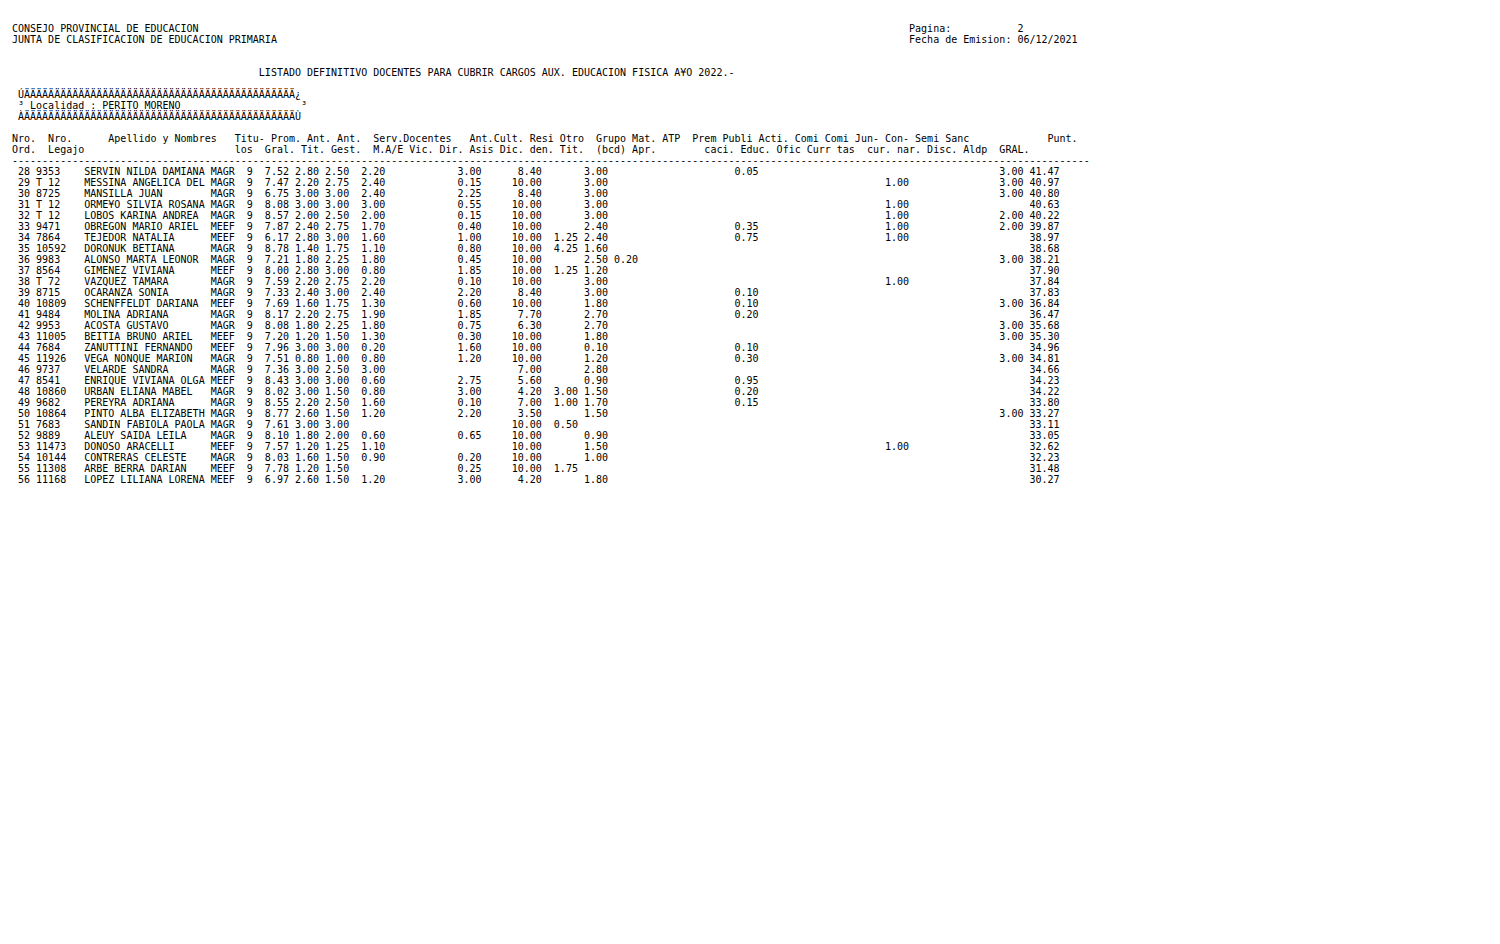CONSEJO PROVINCIAL DE EDUCACION Pagina: 2 JUNTA DE CLASIFICACION DE EDUCACION PRIMARIA Fecha de Emision: 06/12/2021 LISTADO DEFINITIVO DOCENTES PARA CUBRIR CARGOS AUX. EDUCACION FISICA A¥O 2022.- ÚÄÄÄÄÄÄÄÄÄÄÄÄÄÄÄÄÄÄÄÄÄÄÄÄÄÄÄÄÄÄÄÄÄÄÄÄÄÄÄÄÄÄÄÄÄ¿ ³ Localidad : PERITO MORENO ³ ÀÄÄÄÄÄÄÄÄÄÄÄÄÄÄÄÄÄÄÄÄÄÄÄÄÄÄÄÄÄÄÄÄÄÄÄÄÄÄÄÄÄÄÄÄÄÙ Nro. Nro. Apellido y Nombres Titu- Prom. Ant. Ant. Serv.Docentes Ant.Cult. Resi Otro Grupo Mat. ATP Prem Publi Acti. Comi Comi Jun- Con- Semi Sanc Punt. Ord. Legajo los Gral. Tit. Gest. M.A/E Vic. Dir. Asis Dic. den. Tit. (bcd) Apr. caci. Educ. Ofic Curr tas cur. nar. Disc. Aldp GRAL. ----------------------------------------------------------------------------------------------------------------------------------------------------------------------------------- 28 9353 SERVIN NILDA DAMIANA MAGR 9 7.52 2.80 2.50 2.20 3.00 8.40 3.00 0.05 3.00 41.47 29 T 12 MESSINA ANGELICA DEL MAGR 9 7.47 2.20 2.75 2.40 0.15 10.00 3.00 1.00 3.00 40.97 30 8725 MANSILLA JUAN MAGR 9 6.75 3.00 3.00 2.40 2.25 8.40 3.00 3.00 40.80 31 T 12 ORME¥O SILVIA ROSANA MAGR 9 8.08 3.00 3.00 3.00 0.55 10.00 3.00 1.00 40.63 32 T 12 LOBOS KARINA ANDREA MAGR 9 8.57 2.00 2.50 2.00 0.15 10.00 3.00 1.00 2.00 40.22 33 9471 OBREGON MARIO ARIEL MEEF 9 7.87 2.40 2.75 1.70 0.40 10.00 2.40 0.35 1.00 2.00 39.87 34 7864 TEJEDOR NATALIA MEEF 9 6.17 2.80 3.00 1.60 1.00 10.00 1.25 2.40 0.75 1.00 38.97 35 10592 DORONUK BETIANA MAGR 9 8.78 1.40 1.75 1.10 0.80 10.00 4.25 1.60 38.68 36 9983 ALONSO MARTA LEONOR MAGR 9 7.21 1.80 2.25 1.80 0.45 10.00 2.50 0.20 3.00 38.21 37 8564 GIMENEZ VIVIANA MEEF 9 8.00 2.80 3.00 0.80 1.85 10.00 1.25 1.20 37.90 38 T 72 VAZQUEZ TAMARA MAGR 9 7.59 2.20 2.75 2.20 0.10 10.00 3.00 1.00 37.84 39 8715 OCARANZA SONIA MAGR 9 7.33 2.40 3.00 2.40 2.20 8.40 3.00 0.10 37.83 40 10809 SCHENFFELDT DARIANA MEEF 9 7.69 1.60 1.75 1.30 0.60 10.00 1.80 0.10 3.00 36.84 41 9484 MOLINA ADRIANA MAGR 9 8.17 2.20 2.75 1.90 1.85 7.70 2.70 0.20 36.47 42 9953 ACOSTA GUSTAVO MAGR 9 8.08 1.80 2.25 1.80 0.75 6.30 2.70 3.00 35.68 43 11005 BEITIA BRUNO ARIEL MEEF 9 7.20 1.20 1.50 1.30 0.30 10.00 1.80 3.00 35.30 44 7684 ZANUTTINI FERNANDO MEEF 9 7.96 3.00 3.00 0.20 1.60 10.00 0.10 0.10 34.96 45 11926 VEGA NONQUE MARION MAGR 9 7.51 0.80 1.00 0.80 1.20 10.00 1.20 0.30 3.00 34.81 46 9737 VELARDE SANDRA MAGR 9 7.36 3.00 2.50 3.00 7.00 2.80 34.66 47 8541 ENRIQUE VIVIANA OLGA MEEF 9 8.43 3.00 3.00 0.60 2.75 5.60 0.90 0.95 34.23 48 10860 URBAN ELIANA MABEL MAGR 9 8.02 3.00 1.50 0.80 3.00 4.20 3.00 1.50 0.20 34.22 49 9682 PEREYRA ADRIANA MAGR 9 8.55 2.20 2.50 1.60 0.10 7.00 1.00 1.70 0.15 33.80 50 10864 PINTO ALBA ELIZABETH MAGR 9 8.77 2.60 1.50 1.20 2.20 3.50 1.50 3.00 33.27 51 7683 SANDIN FABIOLA PAOLA MAGR 9 7.61 3.00 3.00 10.00 0.50 33.11 52 9889 ALEUY SAIDA LEILA MAGR 9 8.10 1.80 2.00 0.60 0.65 10.00 0.90 33.05 53 11473 DONOSO ARACELLI MEEF 9 7.57 1.20 1.25 1.10 10.00 1.50 1.00 32.62 54 10144 CONTRERAS CELESTE MAGR 9 8.03 1.60 1.50 0.90 0.20 10.00 1.00 32.23 55 11308 ARBE BERRA DARIAN MEEF 9 7.78 1.20 1.50 0.25 10.00 1.75 31.48 56 11168 LOPEZ LILIANA LORENA MEEF 9 6.97 2.60 1.50 1.20 3.00 4.20 1.80 30.27